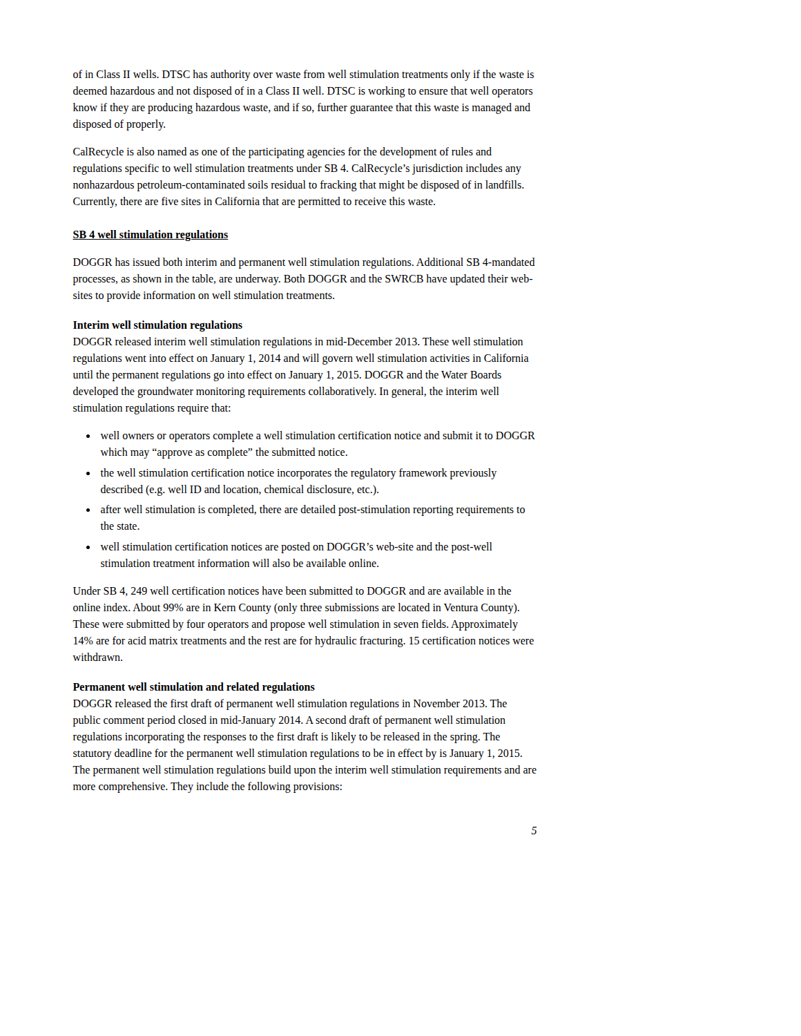of in Class II wells. DTSC has authority over waste from well stimulation treatments only if the waste is deemed hazardous and not disposed of in a Class II well. DTSC is working to ensure that well operators know if they are producing hazardous waste, and if so, further guarantee that this waste is managed and disposed of properly.
CalRecycle is also named as one of the participating agencies for the development of rules and regulations specific to well stimulation treatments under SB 4. CalRecycle’s jurisdiction includes any nonhazardous petroleum-contaminated soils residual to fracking that might be disposed of in landfills. Currently, there are five sites in California that are permitted to receive this waste.
SB 4 well stimulation regulations
DOGGR has issued both interim and permanent well stimulation regulations. Additional SB 4-mandated processes, as shown in the table, are underway. Both DOGGR and the SWRCB have updated their web-sites to provide information on well stimulation treatments.
Interim well stimulation regulations
DOGGR released interim well stimulation regulations in mid-December 2013. These well stimulation regulations went into effect on January 1, 2014 and will govern well stimulation activities in California until the permanent regulations go into effect on January 1, 2015. DOGGR and the Water Boards developed the groundwater monitoring requirements collaboratively. In general, the interim well stimulation regulations require that:
well owners or operators complete a well stimulation certification notice and submit it to DOGGR which may “approve as complete” the submitted notice.
the well stimulation certification notice incorporates the regulatory framework previously described (e.g. well ID and location, chemical disclosure, etc.).
after well stimulation is completed, there are detailed post-stimulation reporting requirements to the state.
well stimulation certification notices are posted on DOGGR’s web-site and the post-well stimulation treatment information will also be available online.
Under SB 4, 249 well certification notices have been submitted to DOGGR and are available in the online index. About 99% are in Kern County (only three submissions are located in Ventura County). These were submitted by four operators and propose well stimulation in seven fields. Approximately 14% are for acid matrix treatments and the rest are for hydraulic fracturing. 15 certification notices were withdrawn.
Permanent well stimulation and related regulations
DOGGR released the first draft of permanent well stimulation regulations in November 2013. The public comment period closed in mid-January 2014. A second draft of permanent well stimulation regulations incorporating the responses to the first draft is likely to be released in the spring. The statutory deadline for the permanent well stimulation regulations to be in effect by is January 1, 2015. The permanent well stimulation regulations build upon the interim well stimulation requirements and are more comprehensive. They include the following provisions:
5